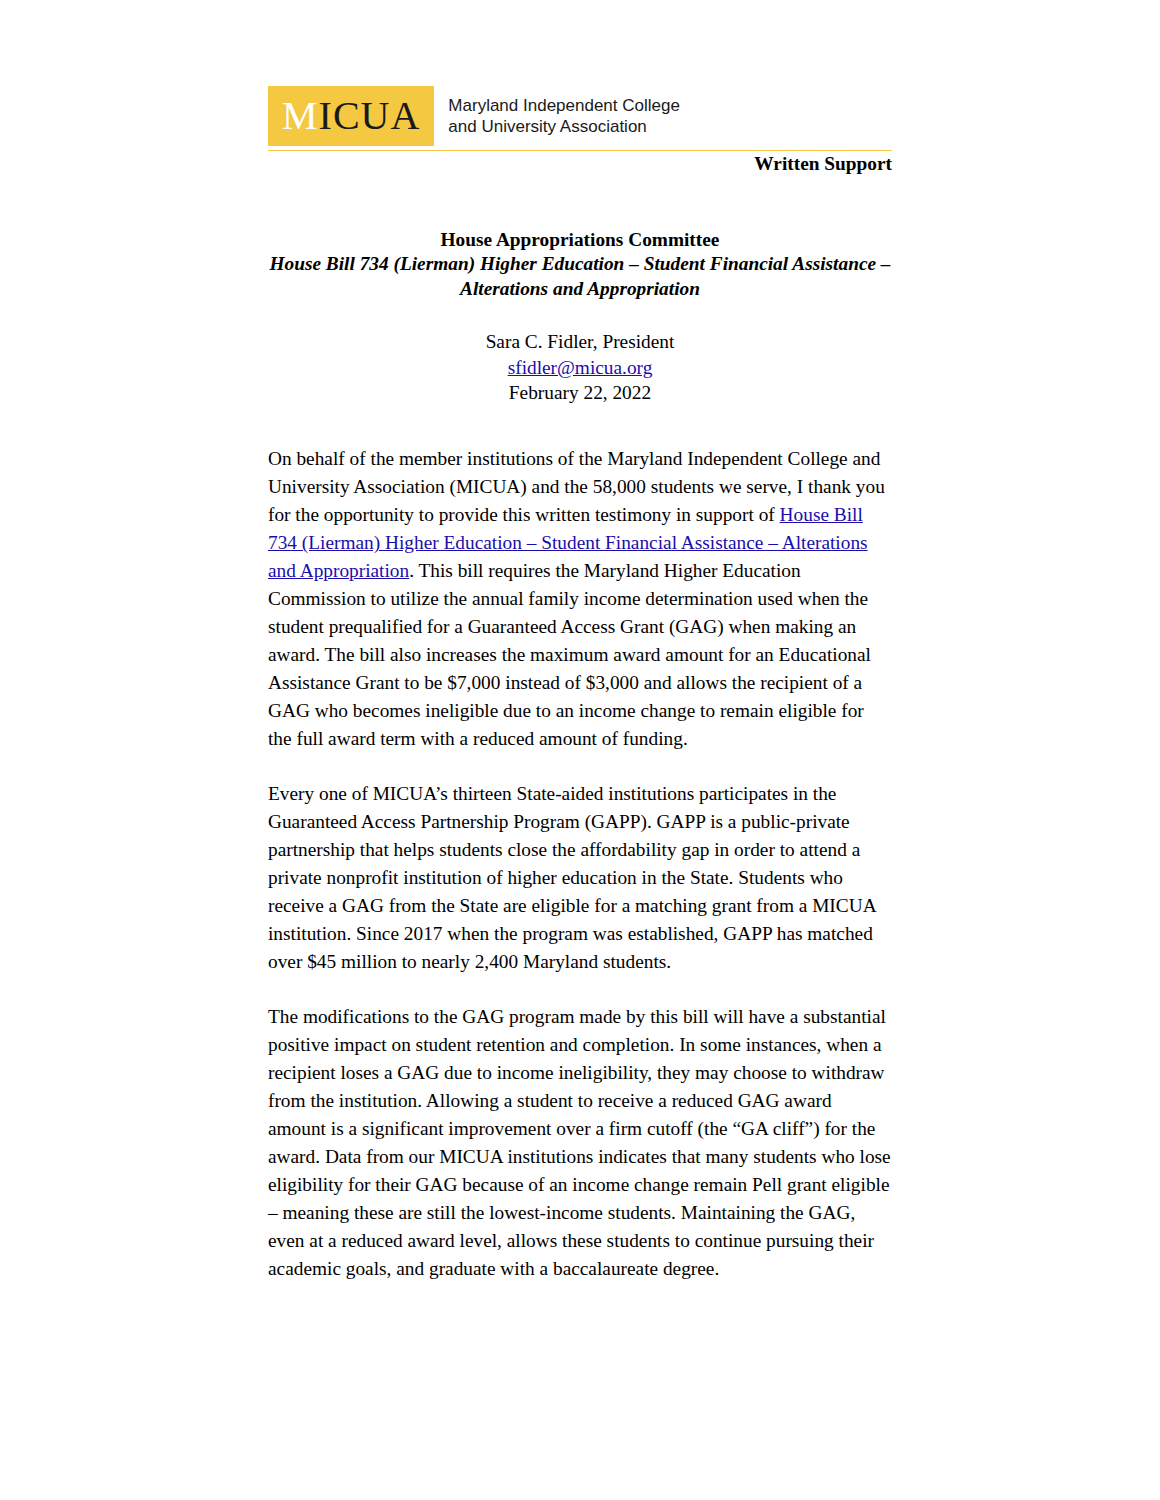MICUA
Maryland Independent College
and University Association
Written Support
House Appropriations Committee
House Bill 734 (Lierman) Higher Education – Student Financial Assistance – Alterations and Appropriation
Sara C. Fidler, President
sfidler@micua.org
February 22, 2022
On behalf of the member institutions of the Maryland Independent College and University Association (MICUA) and the 58,000 students we serve, I thank you for the opportunity to provide this written testimony in support of House Bill 734 (Lierman) Higher Education – Student Financial Assistance – Alterations and Appropriation. This bill requires the Maryland Higher Education Commission to utilize the annual family income determination used when the student prequalified for a Guaranteed Access Grant (GAG) when making an award. The bill also increases the maximum award amount for an Educational Assistance Grant to be $7,000 instead of $3,000 and allows the recipient of a GAG who becomes ineligible due to an income change to remain eligible for the full award term with a reduced amount of funding.
Every one of MICUA’s thirteen State-aided institutions participates in the Guaranteed Access Partnership Program (GAPP). GAPP is a public-private partnership that helps students close the affordability gap in order to attend a private nonprofit institution of higher education in the State. Students who receive a GAG from the State are eligible for a matching grant from a MICUA institution. Since 2017 when the program was established, GAPP has matched over $45 million to nearly 2,400 Maryland students.
The modifications to the GAG program made by this bill will have a substantial positive impact on student retention and completion. In some instances, when a recipient loses a GAG due to income ineligibility, they may choose to withdraw from the institution. Allowing a student to receive a reduced GAG award amount is a significant improvement over a firm cutoff (the “GA cliff”) for the award. Data from our MICUA institutions indicates that many students who lose eligibility for their GAG because of an income change remain Pell grant eligible – meaning these are still the lowest-income students. Maintaining the GAG, even at a reduced award level, allows these students to continue pursuing their academic goals, and graduate with a baccalaureate degree.